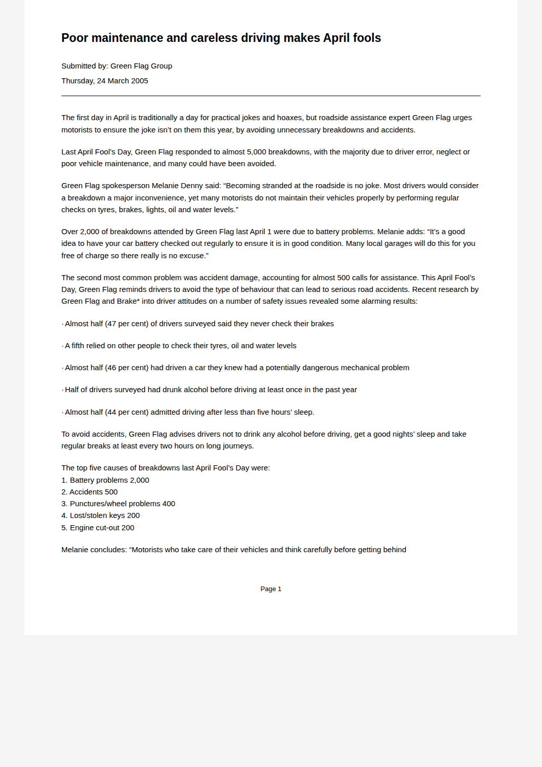Poor maintenance and careless driving makes April fools
Submitted by: Green Flag Group
Thursday, 24 March 2005
The first day in April is traditionally a day for practical jokes and hoaxes, but roadside assistance expert Green Flag urges motorists to ensure the joke isn’t on them this year, by avoiding unnecessary breakdowns and accidents.
Last April Fool’s Day, Green Flag responded to almost 5,000 breakdowns, with the majority due to driver error, neglect or poor vehicle maintenance, and many could have been avoided.
Green Flag spokesperson Melanie Denny said: “Becoming stranded at the roadside is no joke. Most drivers would consider a breakdown a major inconvenience, yet many motorists do not maintain their vehicles properly by performing regular checks on tyres, brakes, lights, oil and water levels.”
Over 2,000 of breakdowns attended by Green Flag last April 1 were due to battery problems. Melanie adds: “It’s a good idea to have your car battery checked out regularly to ensure it is in good condition. Many local garages will do this for you free of charge so there really is no excuse.”
The second most common problem was accident damage, accounting for almost 500 calls for assistance. This April Fool’s Day, Green Flag reminds drivers to avoid the type of behaviour that can lead to serious road accidents. Recent research by Green Flag and Brake* into driver attitudes on a number of safety issues revealed some alarming results:
Almost half (47 per cent) of drivers surveyed said they never check their brakes
A fifth relied on other people to check their tyres, oil and water levels
Almost half (46 per cent) had driven a car they knew had a potentially dangerous mechanical problem
Half of drivers surveyed had drunk alcohol before driving at least once in the past year
Almost half (44 per cent) admitted driving after less than five hours’ sleep.
To avoid accidents, Green Flag advises drivers not to drink any alcohol before driving, get a good nights’ sleep and take regular breaks at least every two hours on long journeys.
The top five causes of breakdowns last April Fool’s Day were:
Battery problems 2,000
Accidents 500
Punctures/wheel problems 400
Lost/stolen keys 200
Engine cut-out 200
Melanie concludes: “Motorists who take care of their vehicles and think carefully before getting behind
Page 1